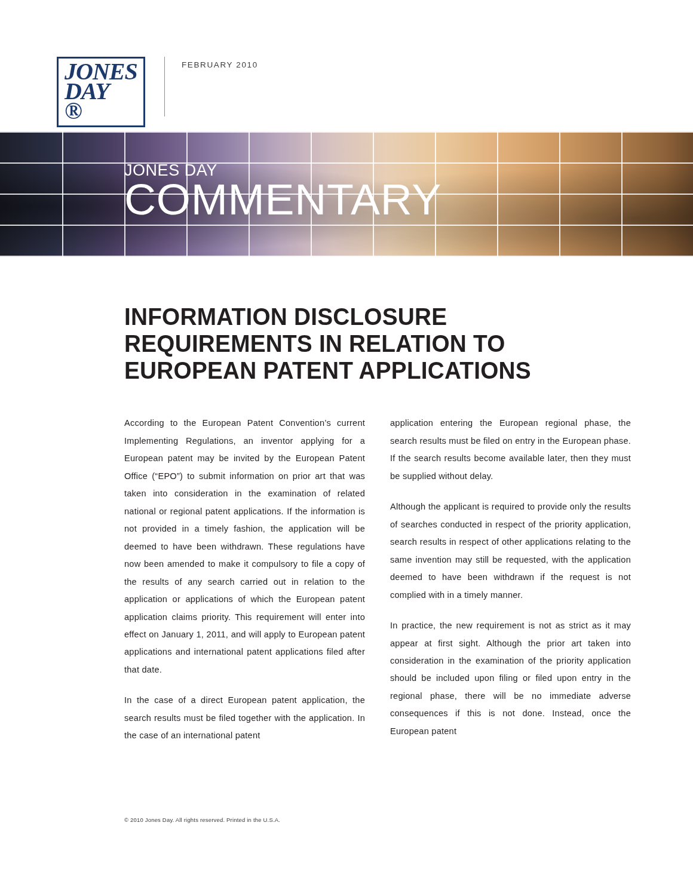JONES DAY®
FEBRUARY 2010
JONES DAY
COMMENTARY
Information Disclosure Requirements in Relation to European Patent Applications
According to the European Patent Convention’s current Implementing Regulations, an inventor applying for a European patent may be invited by the European Patent Office (“EPO”) to submit information on prior art that was taken into consideration in the examination of related national or regional patent applications. If the information is not provided in a timely fashion, the application will be deemed to have been withdrawn. These regulations have now been amended to make it compulsory to file a copy of the results of any search carried out in relation to the application or applications of which the European patent application claims priority. This requirement will enter into effect on January 1, 2011, and will apply to European patent applications and international patent applications filed after that date.
In the case of a direct European patent application, the search results must be filed together with the application. In the case of an international patent
application entering the European regional phase, the search results must be filed on entry in the European phase. If the search results become available later, then they must be supplied without delay.
Although the applicant is required to provide only the results of searches conducted in respect of the priority application, search results in respect of other applications relating to the same invention may still be requested, with the application deemed to have been withdrawn if the request is not complied with in a timely manner.
In practice, the new requirement is not as strict as it may appear at first sight. Although the prior art taken into consideration in the examination of the priority application should be included upon filing or filed upon entry in the regional phase, there will be no immediate adverse consequences if this is not done. Instead, once the European patent
© 2010 Jones Day. All rights reserved. Printed in the U.S.A.